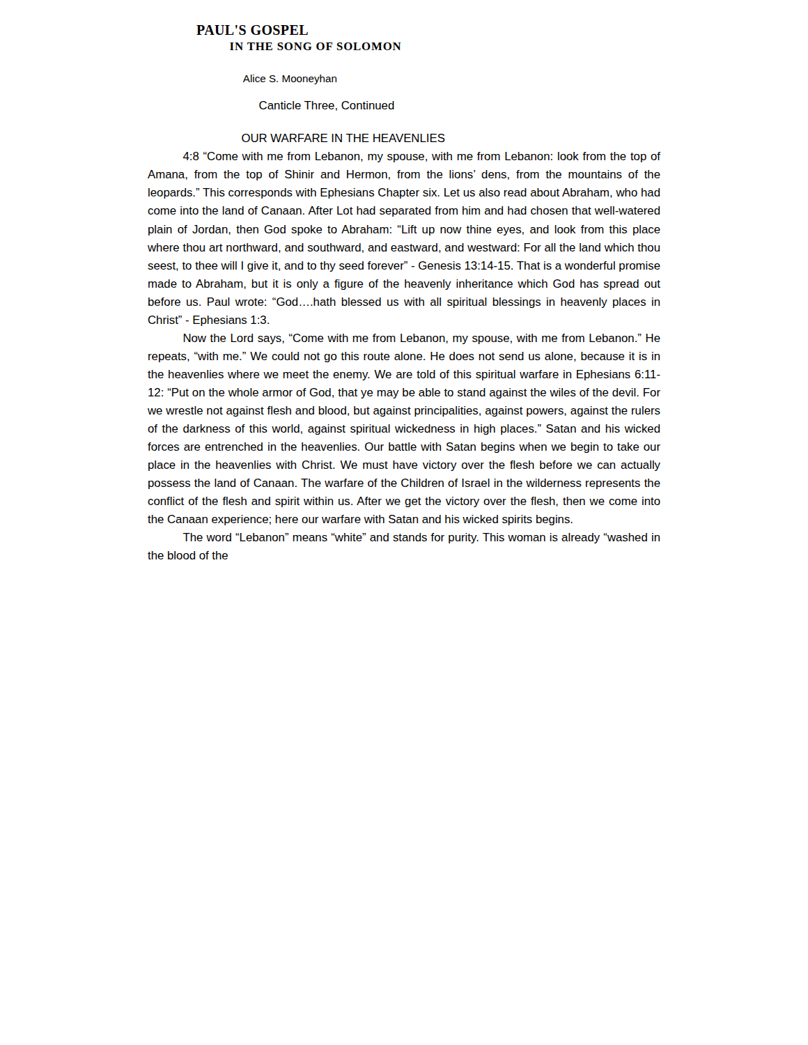PAUL'S GOSPEL
IN THE SONG OF SOLOMON
Alice S. Mooneyhan
Canticle Three, Continued
OUR WARFARE IN THE HEAVENLIES
4:8 “Come with me from Lebanon, my spouse, with me from Lebanon: look from the top of Amana, from the top of Shinir and Hermon, from the lions’ dens, from the mountains of the leopards.” This corresponds with Ephesians Chapter six. Let us also read about Abraham, who had come into the land of Canaan. After Lot had separated from him and had chosen that well-watered plain of Jordan, then God spoke to Abraham: “Lift up now thine eyes, and look from this place where thou art northward, and southward, and eastward, and westward: For all the land which thou seest, to thee will I give it, and to thy seed forever” - Genesis 13:14-15. That is a wonderful promise made to Abraham, but it is only a figure of the heavenly inheritance which God has spread out before us. Paul wrote: “God….hath blessed us with all spiritual blessings in heavenly places in Christ” - Ephesians 1:3.
Now the Lord says, “Come with me from Lebanon, my spouse, with me from Lebanon.” He repeats, “with me.” We could not go this route alone. He does not send us alone, because it is in the heavenlies where we meet the enemy. We are told of this spiritual warfare in Ephesians 6:11-12: “Put on the whole armor of God, that ye may be able to stand against the wiles of the devil. For we wrestle not against flesh and blood, but against principalities, against powers, against the rulers of the darkness of this world, against spiritual wickedness in high places.” Satan and his wicked forces are entrenched in the heavenlies. Our battle with Satan begins when we begin to take our place in the heavenlies with Christ. We must have victory over the flesh before we can actually possess the land of Canaan. The warfare of the Children of Israel in the wilderness represents the conflict of the flesh and spirit within us. After we get the victory over the flesh, then we come into the Canaan experience; here our warfare with Satan and his wicked spirits begins.
The word “Lebanon” means “white” and stands for purity. This woman is already “washed in the blood of the